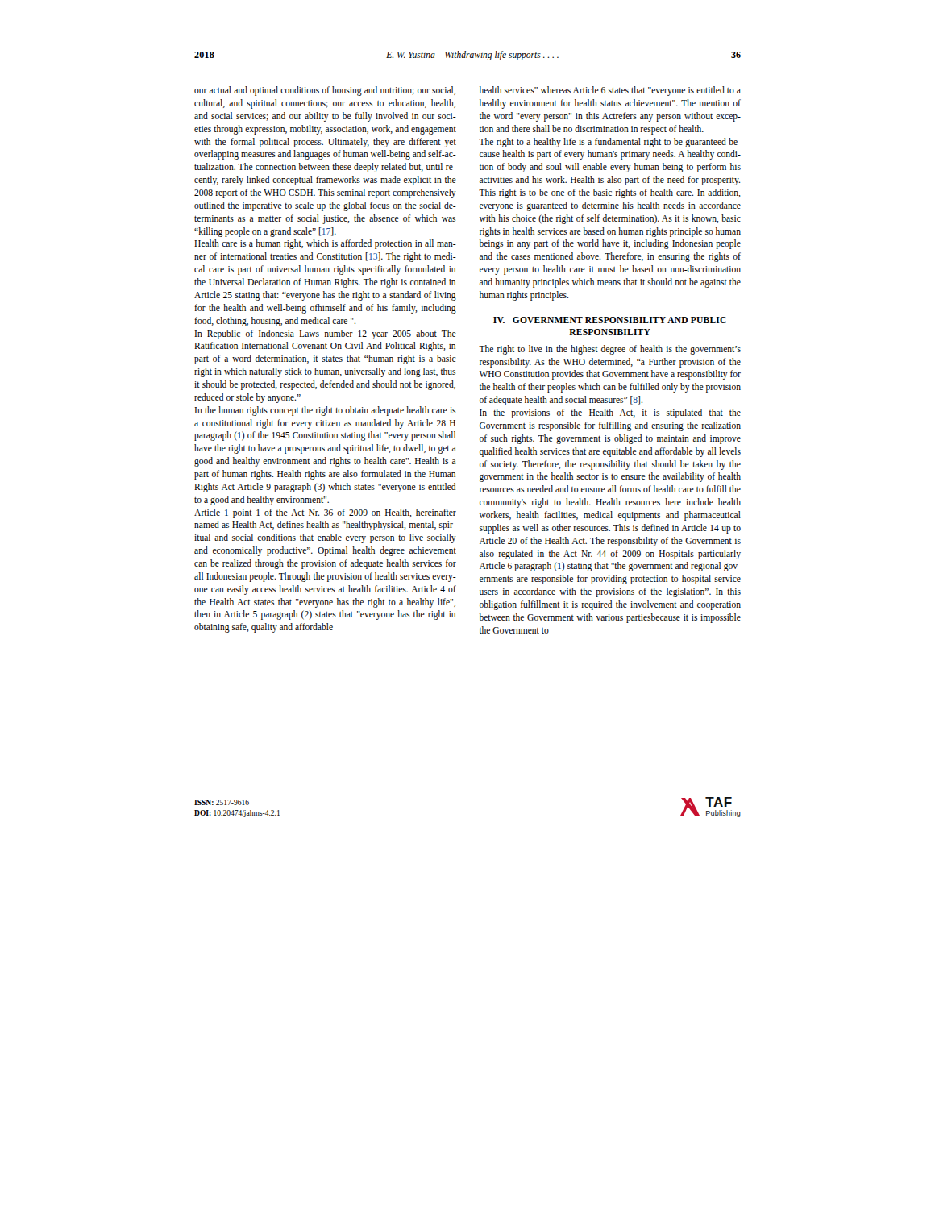2018
E. W. Yustina – Withdrawing life supports . . . .
36
our actual and optimal conditions of housing and nutrition; our social, cultural, and spiritual connections; our access to education, health, and social services; and our ability to be fully involved in our societies through expression, mobility, association, work, and engagement with the formal political process. Ultimately, they are different yet overlapping measures and languages of human well-being and self-actualization. The connection between these deeply related but, until recently, rarely linked conceptual frameworks was made explicit in the 2008 report of the WHO CSDH. This seminal report comprehensively outlined the imperative to scale up the global focus on the social determinants as a matter of social justice, the absence of which was “killing people on a grand scale” [17].
Health care is a human right, which is afforded protection in all manner of international treaties and Constitution [13]. The right to medical care is part of universal human rights specifically formulated in the Universal Declaration of Human Rights. The right is contained in Article 25 stating that: “everyone has the right to a standard of living for the health and well-being ofhimself and of his family, including food, clothing, housing, and medical care ".
In Republic of Indonesia Laws number 12 year 2005 about The Ratification International Covenant On Civil And Political Rights, in part of a word determination, it states that “human right is a basic right in which naturally stick to human, universally and long last, thus it should be protected, respected, defended and should not be ignored, reduced or stole by anyone.”
In the human rights concept the right to obtain adequate health care is a constitutional right for every citizen as mandated by Article 28 H paragraph (1) of the 1945 Constitution stating that "every person shall have the right to have a prosperous and spiritual life, to dwell, to get a good and healthy environment and rights to health care". Health is a part of human rights. Health rights are also formulated in the Human Rights Act Article 9 paragraph (3) which states "everyone is entitled to a good and healthy environment".
Article 1 point 1 of the Act Nr. 36 of 2009 on Health, hereinafter named as Health Act, defines health as "healthyphysical, mental, spiritual and social conditions that enable every person to live socially and economically productive”. Optimal health degree achievement can be realized through the provision of adequate health services for all Indonesian people. Through the provision of health services everyone can easily access health services at health facilities. Article 4 of the Health Act states that "everyone has the right to a healthy life", then in Article 5 paragraph (2) states that "everyone has the right in obtaining safe, quality and affordable
health services" whereas Article 6 states that "everyone is entitled to a healthy environment for health status achievement". The mention of the word "every person" in this Actrefers any person without exception and there shall be no discrimination in respect of health.
The right to a healthy life is a fundamental right to be guaranteed because health is part of every human's primary needs. A healthy condition of body and soul will enable every human being to perform his activities and his work. Health is also part of the need for prosperity. This right is to be one of the basic rights of health care. In addition, everyone is guaranteed to determine his health needs in accordance with his choice (the right of self determination). As it is known, basic rights in health services are based on human rights principle so human beings in any part of the world have it, including Indonesian people and the cases mentioned above. Therefore, in ensuring the rights of every person to health care it must be based on non-discrimination and humanity principles which means that it should not be against the human rights principles.
IV. GOVERNMENT RESPONSIBILITY AND PUBLIC RESPONSIBILITY
The right to live in the highest degree of health is the government’s responsibility. As the WHO determined, “a Further provision of the WHO Constitution provides that Government have a responsibility for the health of their peoples which can be fulfilled only by the provision of adequate health and social measures” [8].
In the provisions of the Health Act, it is stipulated that the Government is responsible for fulfilling and ensuring the realization of such rights. The government is obliged to maintain and improve qualified health services that are equitable and affordable by all levels of society. Therefore, the responsibility that should be taken by the government in the health sector is to ensure the availability of health resources as needed and to ensure all forms of health care to fulfill the community's right to health. Health resources here include health workers, health facilities, medical equipments and pharmaceutical supplies as well as other resources. This is defined in Article 14 up to Article 20 of the Health Act. The responsibility of the Government is also regulated in the Act Nr. 44 of 2009 on Hospitals particularly Article 6 paragraph (1) stating that "the government and regional governments are responsible for providing protection to hospital service users in accordance with the provisions of the legislation”. In this obligation fulfillment it is required the involvement and cooperation between the Government with various partiesbecause it is impossible the Government to
ISSN: 2517-9616
DOI: 10.20474/jahms-4.2.1
TAF
Publishing